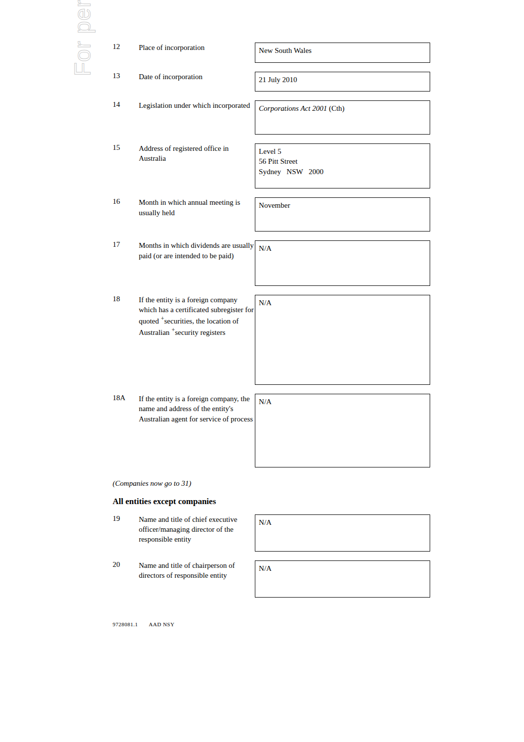For personal use only
| 12 | Place of incorporation | New South Wales |
| 13 | Date of incorporation | 21 July 2010 |
| 14 | Legislation under which incorporated | Corporations Act 2001 (Cth) |
| 15 | Address of registered office in Australia | Level 5 56 Pitt Street Sydney NSW 2000 |
| 16 | Month in which annual meeting is usually held | November |
| 17 | Months in which dividends are usually paid (or are intended to be paid) | N/A |
| 18 | If the entity is a foreign company which has a certificated subregister for quoted + securities, the location of Australian + security registers | N/A |
| 18A | If the entity is a foreign company, the name and address of the entity's Australian agent for service of process | N/A |
(Companies now go to 31)
All entities except companies
| 19 | Name and title of chief executive officer/managing director of the responsible entity | N/A |
| 20 | Name and title of chairperson of directors of responsible entity | N/A |
9728081.1 AAD NSY